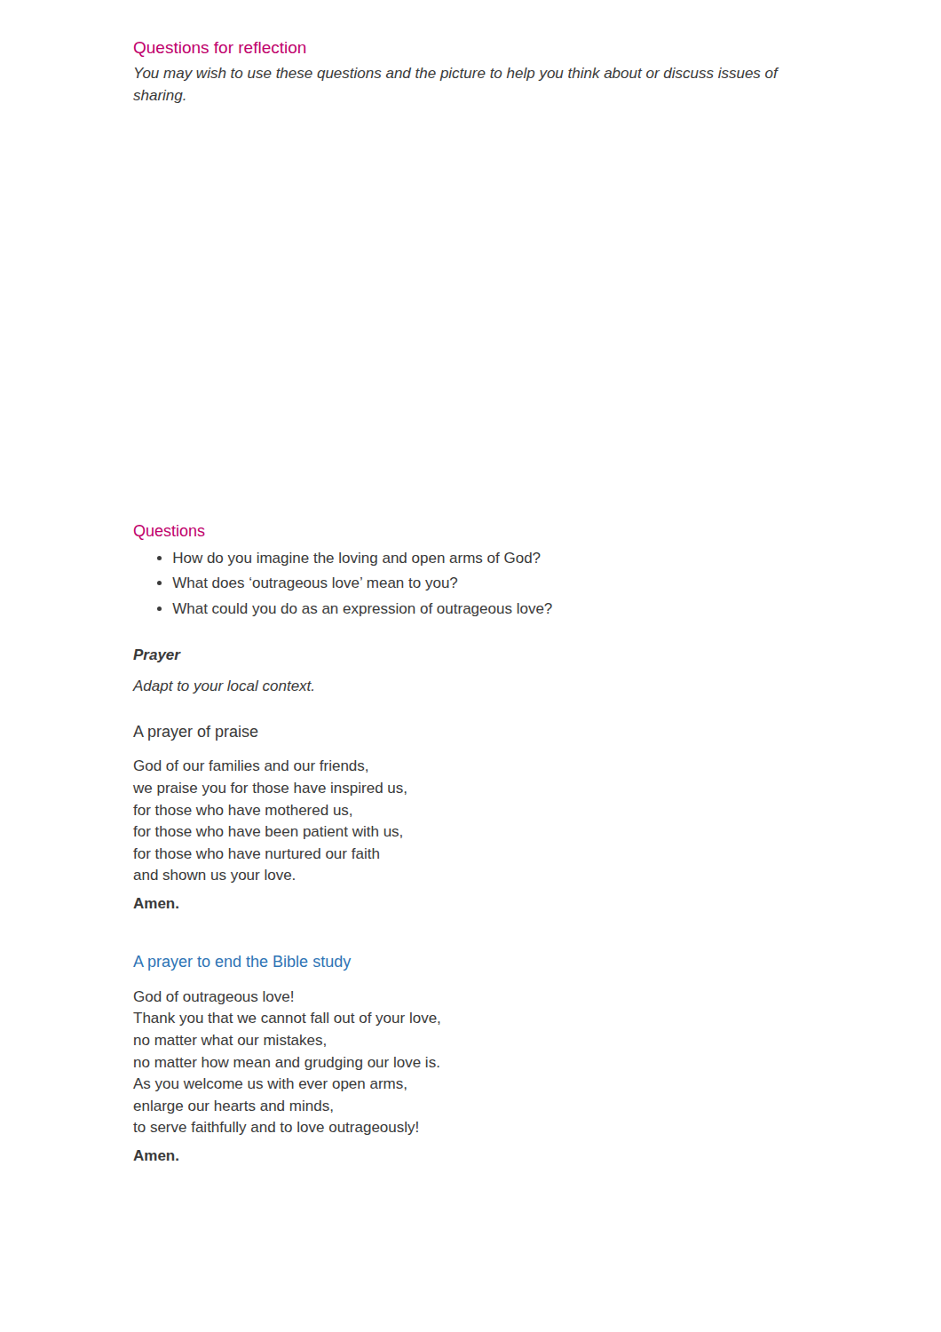Questions for reflection
You may wish to use these questions and the picture to help you think about or discuss issues of sharing.
Questions
How do you imagine the loving and open arms of God?
What does ‘outrageous love’ mean to you?
What could you do as an expression of outrageous love?
Prayer
Adapt to your local context.
A prayer of praise
God of our families and our friends, we praise you for those have inspired us, for those who have mothered us, for those who have been patient with us, for those who have nurtured our faith and shown us your love.
Amen.
A prayer to end the Bible study
God of outrageous love! Thank you that we cannot fall out of your love, no matter what our mistakes, no matter how mean and grudging our love is. As you welcome us with ever open arms, enlarge our hearts and minds, to serve faithfully and to love outrageously!
Amen.